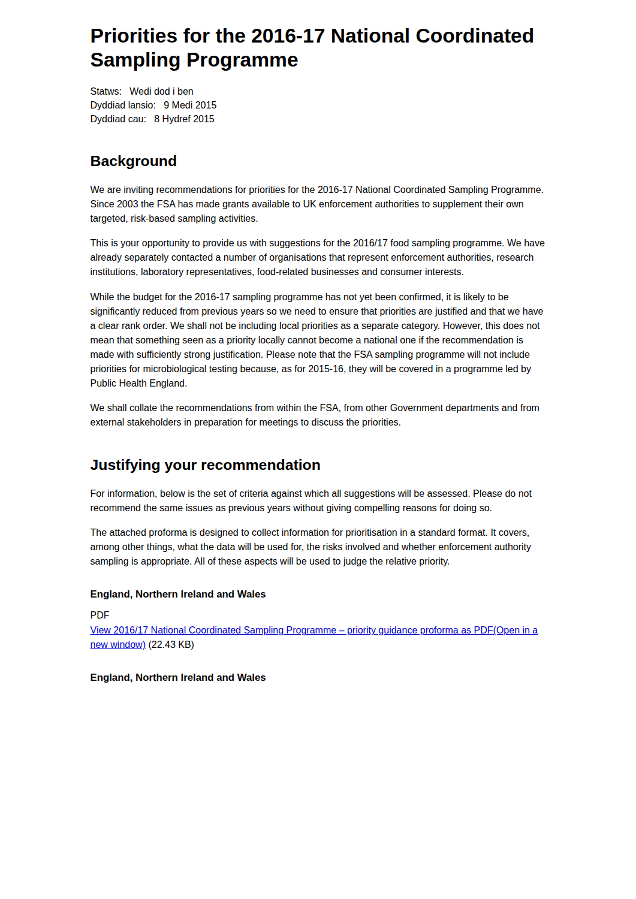Priorities for the 2016-17 National Coordinated Sampling Programme
Statws: Wedi dod i ben
Dyddiad lansio: 9 Medi 2015
Dyddiad cau: 8 Hydref 2015
Background
We are inviting recommendations for priorities for the 2016-17 National Coordinated Sampling Programme. Since 2003 the FSA has made grants available to UK enforcement authorities to supplement their own targeted, risk-based sampling activities.
This is your opportunity to provide us with suggestions for the 2016/17 food sampling programme. We have already separately contacted a number of organisations that represent enforcement authorities, research institutions, laboratory representatives, food-related businesses and consumer interests.
While the budget for the 2016-17 sampling programme has not yet been confirmed, it is likely to be significantly reduced from previous years so we need to ensure that priorities are justified and that we have a clear rank order. We shall not be including local priorities as a separate category. However, this does not mean that something seen as a priority locally cannot become a national one if the recommendation is made with sufficiently strong justification. Please note that the FSA sampling programme will not include priorities for microbiological testing because, as for 2015-16, they will be covered in a programme led by Public Health England.
We shall collate the recommendations from within the FSA, from other Government departments and from external stakeholders in preparation for meetings to discuss the priorities.
Justifying your recommendation
For information, below is the set of criteria against which all suggestions will be assessed. Please do not recommend the same issues as previous years without giving compelling reasons for doing so.
The attached proforma is designed to collect information for prioritisation in a standard format. It covers, among other things, what the data will be used for, the risks involved and whether enforcement authority sampling is appropriate. All of these aspects will be used to judge the relative priority.
England, Northern Ireland and Wales
PDF
View 2016/17 National Coordinated Sampling Programme – priority guidance proforma as PDF(Open in a new window) (22.43 KB)
England, Northern Ireland and Wales